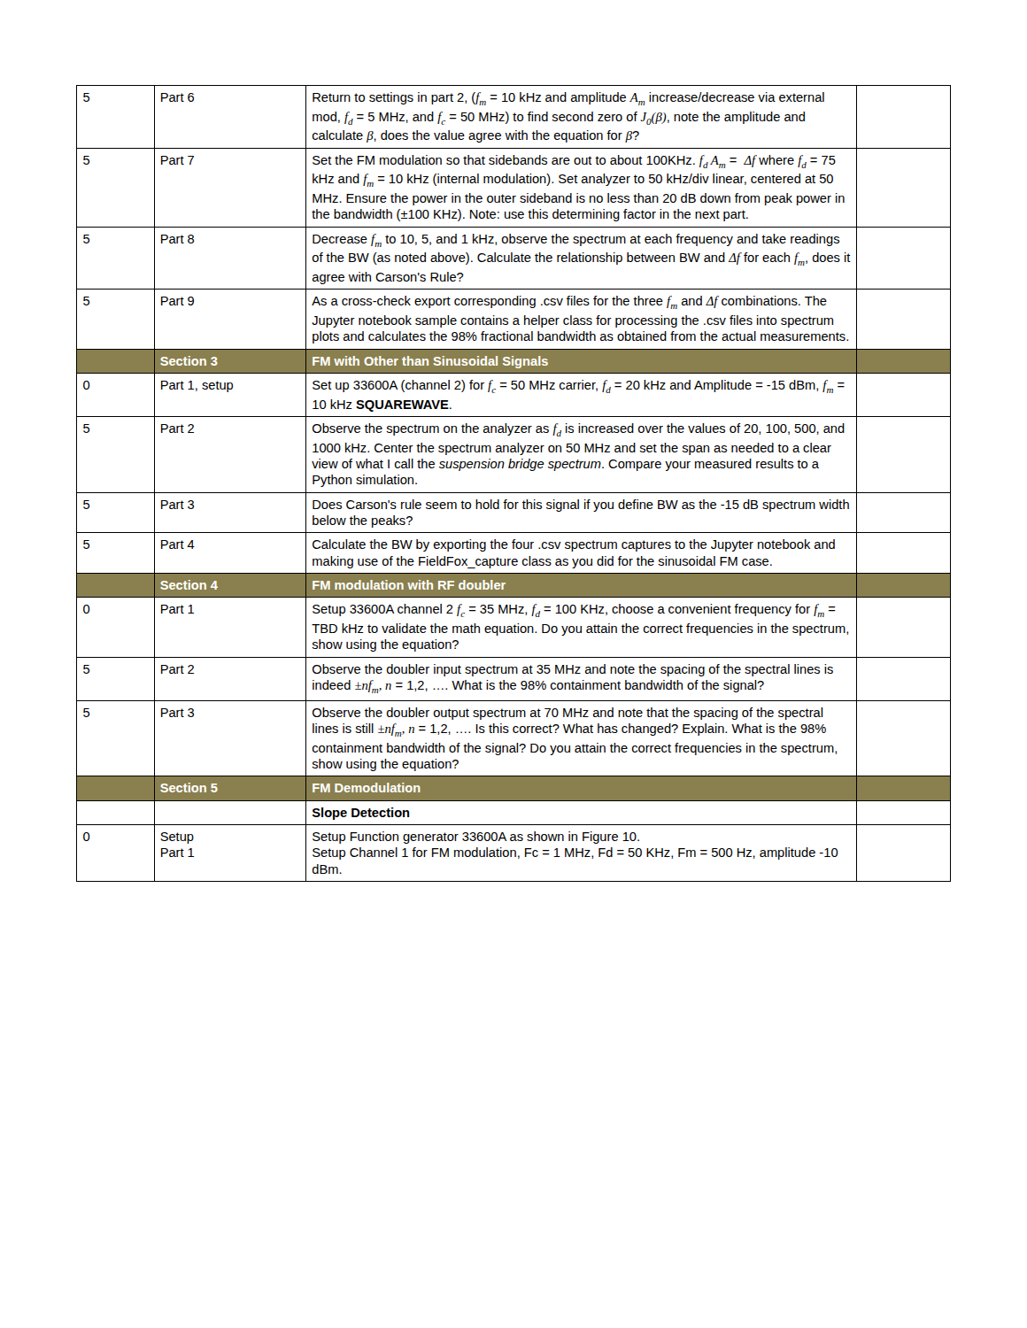| 5 | Part 6 | Return to settings in part 2, ( f m = 10 kHz and amplitude A m increase/decrease via external mod, f d = 5 MHz, and f c = 50 MHz) to find second zero of J 0 (β) , note the amplitude and calculate β , does the value agree with the equation for β ? | |
| 5 | Part 7 | Set the FM modulation so that sidebands are out to about 100KHz. f d A m = Δf where f d = 75 kHz and f m = 10 kHz (internal modulation). Set analyzer to 50 kHz/div linear, centered at 50 MHz. Ensure the power in the outer sideband is no less than 20 dB down from peak power in the bandwidth (±100 KHz). Note: use this determining factor in the next part. | |
| 5 | Part 8 | Decrease f m to 10, 5, and 1 kHz, observe the spectrum at each frequency and take readings of the BW (as noted above). Calculate the relationship between BW and Δf for each f m , does it agree with Carson's Rule? | |
| 5 | Part 9 | As a cross-check export corresponding .csv files for the three f m and Δf combinations. The Jupyter notebook sample contains a helper class for processing the .csv files into spectrum plots and calculates the 98% fractional bandwidth as obtained from the actual measurements. | |
| | Section 3 | FM with Other than Sinusoidal Signals | |
| 0 | Part 1, setup | Set up 33600A (channel 2) for f c = 50 MHz carrier, f d = 20 kHz and Amplitude = -15 dBm, f m = 10 kHz SQUAREWAVE . | |
| 5 | Part 2 | Observe the spectrum on the analyzer as f d is increased over the values of 20, 100, 500, and 1000 kHz. Center the spectrum analyzer on 50 MHz and set the span as needed to a clear view of what I call the suspension bridge spectrum . Compare your measured results to a Python simulation. | |
| 5 | Part 3 | Does Carson's rule seem to hold for this signal if you define BW as the -15 dB spectrum width below the peaks? | |
| 5 | Part 4 | Calculate the BW by exporting the four .csv spectrum captures to the Jupyter notebook and making use of the FieldFox_capture class as you did for the sinusoidal FM case. | |
| | Section 4 | FM modulation with RF doubler | |
| 0 | Part 1 | Setup 33600A channel 2 f c = 35 MHz, f d = 100 KHz, choose a convenient frequency for f m = TBD kHz to validate the math equation. Do you attain the correct frequencies in the spectrum, show using the equation? | |
| 5 | Part 2 | Observe the doubler input spectrum at 35 MHz and note the spacing of the spectral lines is indeed ±nf m , n = 1,2, …. What is the 98% containment bandwidth of the signal? | |
| 5 | Part 3 | Observe the doubler output spectrum at 70 MHz and note that the spacing of the spectral lines is still ±nf m , n = 1,2, …. Is this correct? What has changed? Explain. What is the 98% containment bandwidth of the signal? Do you attain the correct frequencies in the spectrum, show using the equation? | |
| | Section 5 | FM Demodulation | |
| | | Slope Detection | |
| 0 | Setup Part 1 | Setup Function generator 33600A as shown in Figure 10. Setup Channel 1 for FM modulation, Fc = 1 MHz, Fd = 50 KHz, Fm = 500 Hz, amplitude -10 dBm. | |